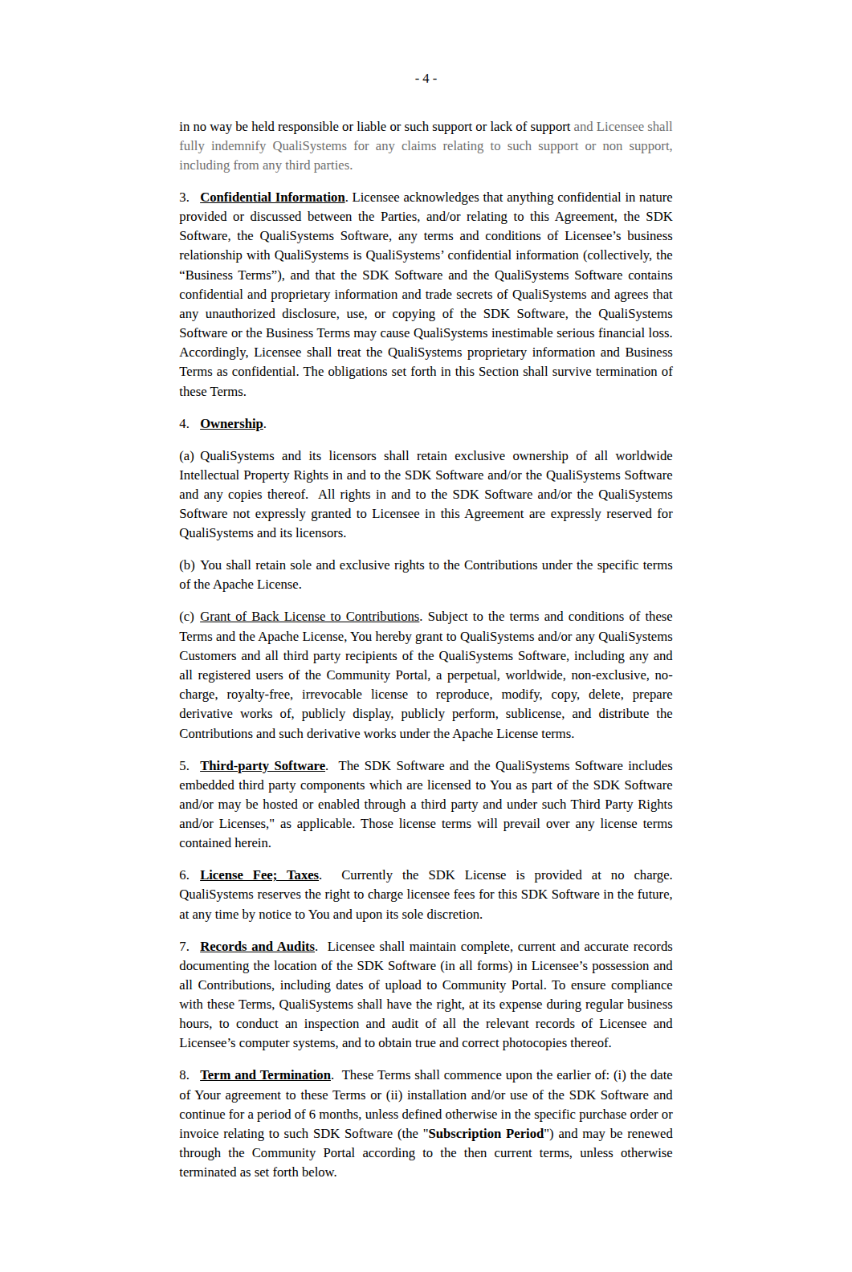- 4 -
in no way be held responsible or liable or such support or lack of support and Licensee shall fully indemnify QualiSystems for any claims relating to such support or non support, including from any third parties.
3. Confidential Information. Licensee acknowledges that anything confidential in nature provided or discussed between the Parties, and/or relating to this Agreement, the SDK Software, the QualiSystems Software, any terms and conditions of Licensee’s business relationship with QualiSystems is QualiSystems’ confidential information (collectively, the “Business Terms”), and that the SDK Software and the QualiSystems Software contains confidential and proprietary information and trade secrets of QualiSystems and agrees that any unauthorized disclosure, use, or copying of the SDK Software, the QualiSystems Software or the Business Terms may cause QualiSystems inestimable serious financial loss. Accordingly, Licensee shall treat the QualiSystems proprietary information and Business Terms as confidential. The obligations set forth in this Section shall survive termination of these Terms.
4. Ownership.
(a) QualiSystems and its licensors shall retain exclusive ownership of all worldwide Intellectual Property Rights in and to the SDK Software and/or the QualiSystems Software and any copies thereof. All rights in and to the SDK Software and/or the QualiSystems Software not expressly granted to Licensee in this Agreement are expressly reserved for QualiSystems and its licensors.
(b) You shall retain sole and exclusive rights to the Contributions under the specific terms of the Apache License.
(c) Grant of Back License to Contributions. Subject to the terms and conditions of these Terms and the Apache License, You hereby grant to QualiSystems and/or any QualiSystems Customers and all third party recipients of the QualiSystems Software, including any and all registered users of the Community Portal, a perpetual, worldwide, non-exclusive, no-charge, royalty-free, irrevocable license to reproduce, modify, copy, delete, prepare derivative works of, publicly display, publicly perform, sublicense, and distribute the Contributions and such derivative works under the Apache License terms.
5. Third-party Software. The SDK Software and the QualiSystems Software includes embedded third party components which are licensed to You as part of the SDK Software and/or may be hosted or enabled through a third party and under such Third Party Rights and/or Licenses," as applicable. Those license terms will prevail over any license terms contained herein.
6. License Fee; Taxes. Currently the SDK License is provided at no charge. QualiSystems reserves the right to charge licensee fees for this SDK Software in the future, at any time by notice to You and upon its sole discretion.
7. Records and Audits. Licensee shall maintain complete, current and accurate records documenting the location of the SDK Software (in all forms) in Licensee’s possession and all Contributions, including dates of upload to Community Portal. To ensure compliance with these Terms, QualiSystems shall have the right, at its expense during regular business hours, to conduct an inspection and audit of all the relevant records of Licensee and Licensee’s computer systems, and to obtain true and correct photocopies thereof.
8. Term and Termination. These Terms shall commence upon the earlier of: (i) the date of Your agreement to these Terms or (ii) installation and/or use of the SDK Software and continue for a period of 6 months, unless defined otherwise in the specific purchase order or invoice relating to such SDK Software (the "Subscription Period") and may be renewed through the Community Portal according to the then current terms, unless otherwise terminated as set forth below.